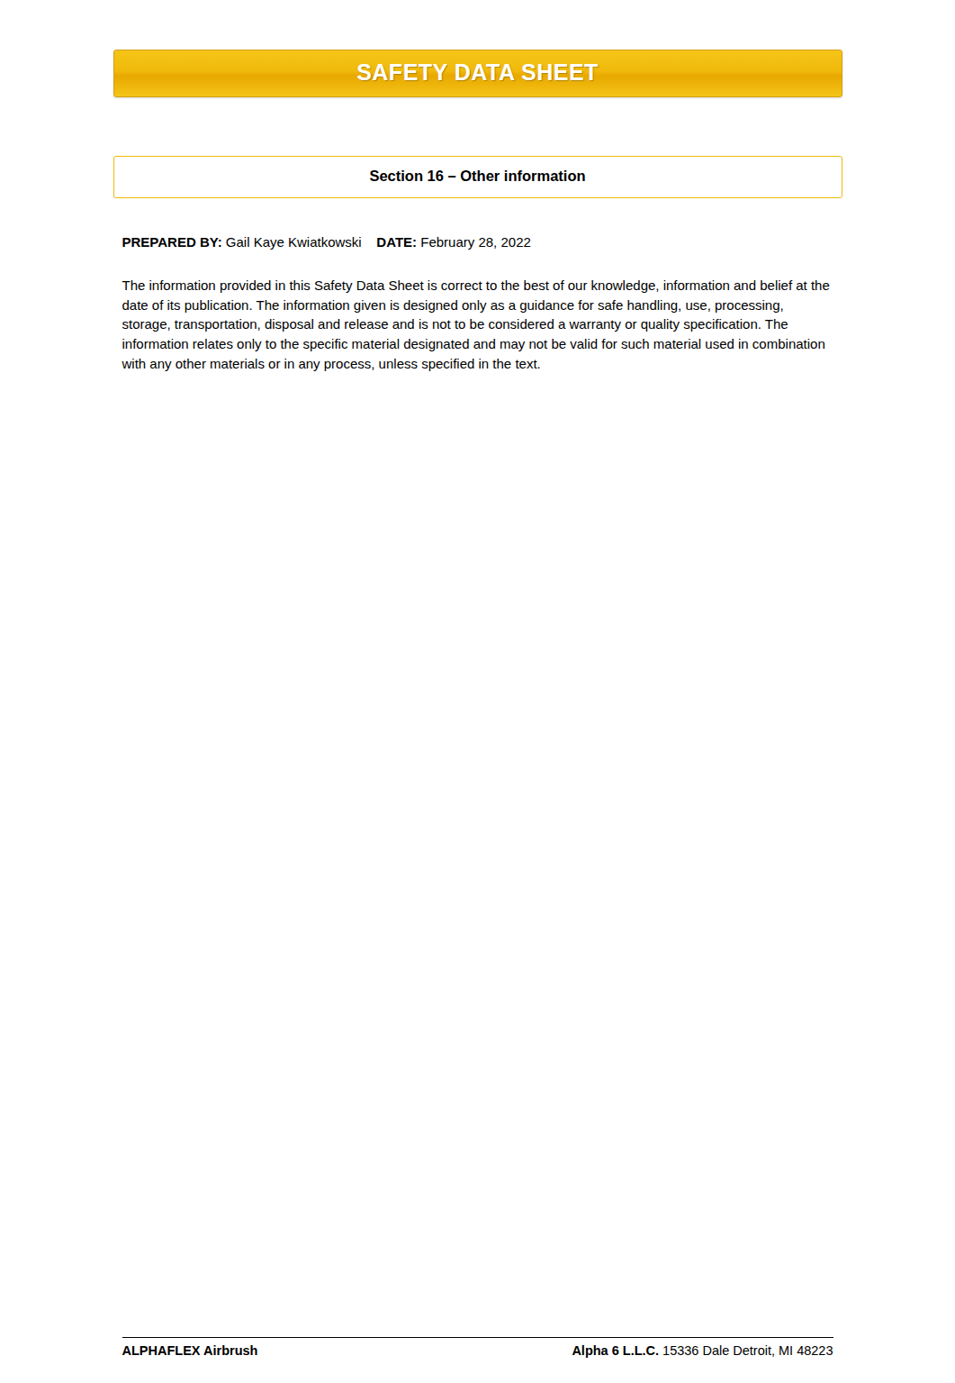SAFETY DATA SHEET
Section 16 – Other information
PREPARED BY: Gail Kaye Kwiatkowski DATE: February 28, 2022
The information provided in this Safety Data Sheet is correct to the best of our knowledge, information and belief at the date of its publication. The information given is designed only as a guidance for safe handling, use, processing, storage, transportation, disposal and release and is not to be considered a warranty or quality specification. The information relates only to the specific material designated and may not be valid for such material used in combination with any other materials or in any process, unless specified in the text.
ALPHAFLEX Airbrush
Alpha 6 L.L.C. 15336 Dale Detroit, MI 48223